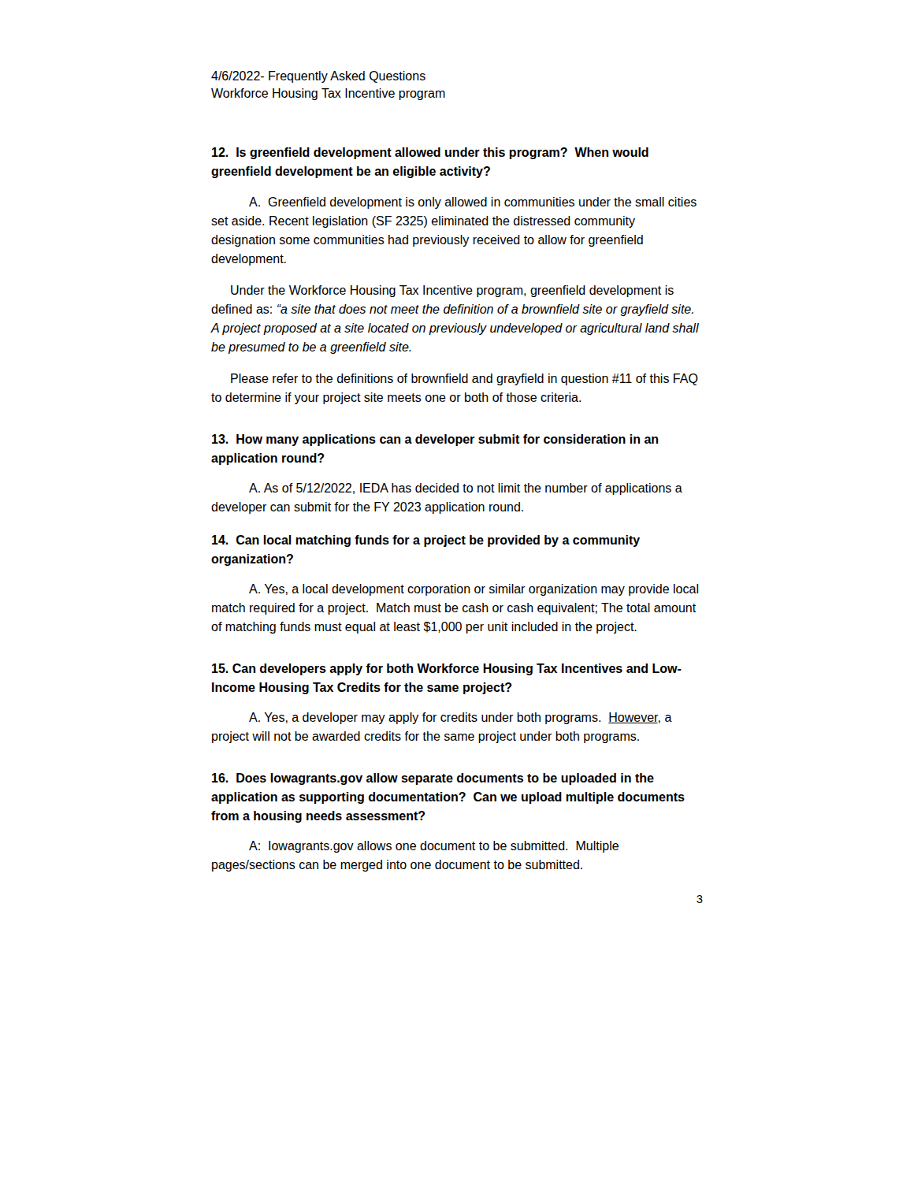4/6/2022- Frequently Asked Questions
Workforce Housing Tax Incentive program
12. Is greenfield development allowed under this program? When would greenfield development be an eligible activity?
A. Greenfield development is only allowed in communities under the small cities set aside. Recent legislation (SF 2325) eliminated the distressed community designation some communities had previously received to allow for greenfield development.
Under the Workforce Housing Tax Incentive program, greenfield development is defined as: “a site that does not meet the definition of a brownfield site or grayfield site. A project proposed at a site located on previously undeveloped or agricultural land shall be presumed to be a greenfield site.
Please refer to the definitions of brownfield and grayfield in question #11 of this FAQ to determine if your project site meets one or both of those criteria.
13. How many applications can a developer submit for consideration in an application round?
A. As of 5/12/2022, IEDA has decided to not limit the number of applications a developer can submit for the FY 2023 application round.
14. Can local matching funds for a project be provided by a community organization?
A. Yes, a local development corporation or similar organization may provide local match required for a project. Match must be cash or cash equivalent; The total amount of matching funds must equal at least $1,000 per unit included in the project.
15. Can developers apply for both Workforce Housing Tax Incentives and Low-Income Housing Tax Credits for the same project?
A. Yes, a developer may apply for credits under both programs. However, a project will not be awarded credits for the same project under both programs.
16. Does Iowagrants.gov allow separate documents to be uploaded in the application as supporting documentation? Can we upload multiple documents from a housing needs assessment?
A: Iowagrants.gov allows one document to be submitted. Multiple pages/sections can be merged into one document to be submitted.
3